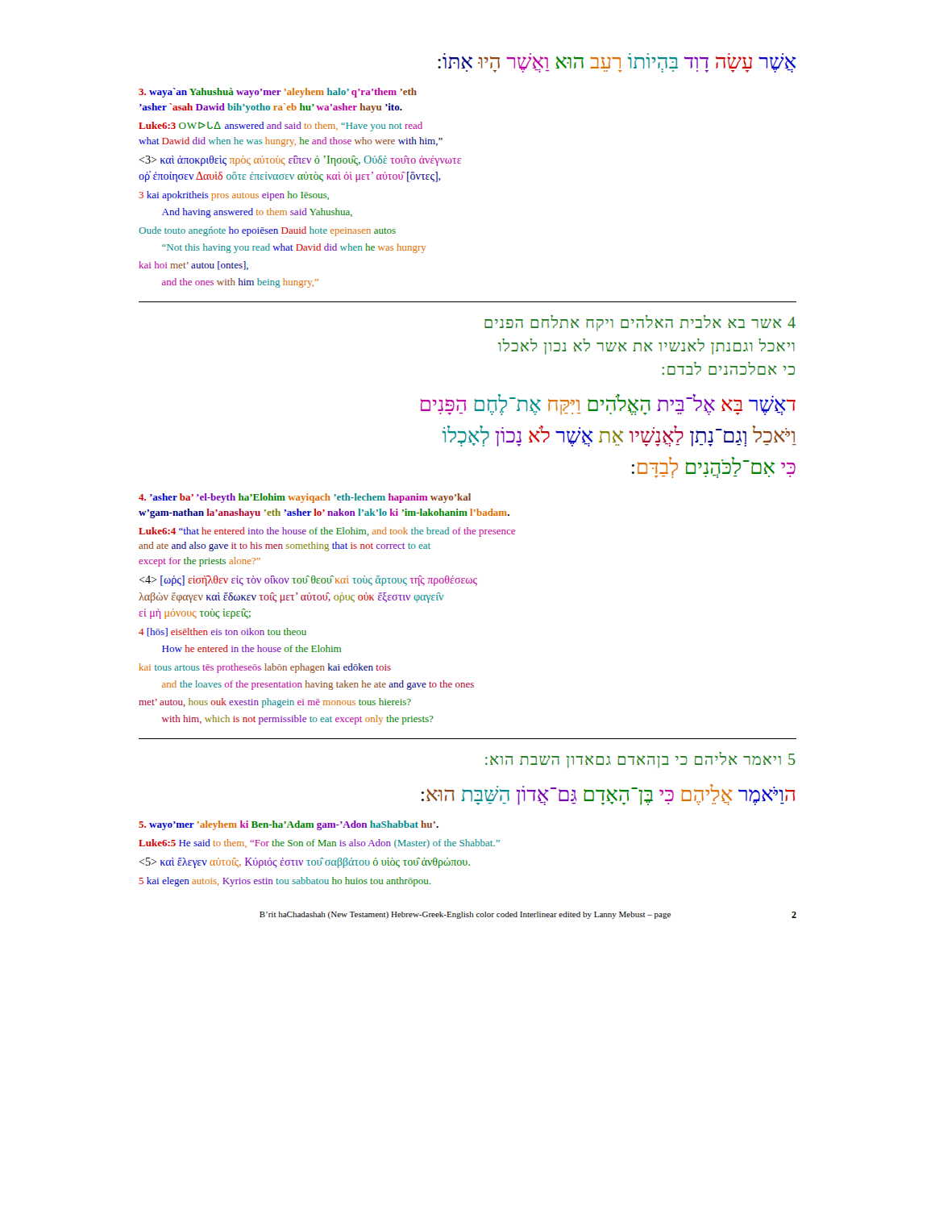אֲשֶׁר עָשָׂה דָוִד בִּהְיוֹתוֹ רָעֵב הוּא וַאֲשֶׁר הָיוּ אִתּוֹ:
3. waya`an Yahushuà wayo’mer ’aleyhem halo’ q’ra’them ’eth
’asher `asah Dawid bih’yotho ra`eb hu’ wa’asher hayu ’ito.
Luke6:3 OWᐅᒐᐃ answered and said to them, “Have you not read
what Dawid did when he was hungry, he and those who were with him,”
<3> καὶ ἀποκριθεὶς πρὸς αύτοὺς εἰ̂πεν ό ’Ιησου̂ς, Οὐδὲ του̂το ἀνέγνωτε
οῥ̓ ἐποίησεν Δαυὶδ οὅτε ἐπείνασεν αὐτὸς καὶ ὀὶ μετ’ αὐτου̂ [ὅντες],
3 kai apokritheis pros autous eipen ho Iēsous,
And having answered to them said Yahushua,
Oude touto anegńote ho epoiēsen Dauid hote epeinasen autos
“Not this having you read what David did when he was hungry
kai hoi met’ autou [ontes],
and the ones with him being hungry,”
4 אשר בא אלבית האלהים ויקח אתלחם הפנים
ויאכל וגםנתן לאנשיו את אשר לא נכון לאכלו
כי אםלכהנים לבדם:
דאֲשֶׁר בָּא אֶל־בֵּית הָאֱלֹהִים וַיִּקַּח אֶת־לֶחֶם הַפָּנִים
וַיֹּאכַל וְגַם־נָתַן לַאֲנָשָׁיו אֵת אֲשֶׁר לֹא נָכוֹן לְאָכְלוֹ
כִּי אִם־לַכֹּהֲנִים לְבַדָּם:
4. ’asher ba’ ’el-beyth ha’Elohim wayiqach ’eth-lechem hapanim wayo’kal
w’gam-nathan la’anashayu ’eth ’asher lo’ nakon l’ak’lo ki ’im-lakohanim l’badam.
Luke6:4 “that he entered into the house of the Elohim, and took the bread of the presence
and ate and also gave it to his men something that is not correct to eat
except for the priests alone?”
<4> [ωῥς] εἰσἠ̂λθεν εἰς τὸν οἰ̂κον του̂ θεου̂ καὶ τοὺς ἄρτους τη̂ς προθέσεως
λαβὼν ἔφαγεν καὶ ἔδωκεν τοι̂ς μετ’ αὐτου̂, οῥυς οὐκ ἔξεστιν φαγει̂ν
εἰ μὴ μόνους τοὺς ἰερει̂ς;
4 [hōs] eisēlthen eis ton oikon tou theou
How he entered in the house of the Elohim
kai tous artous tēs protheseōs labōn ephagen kai edōken tois
and the loaves of the presentation having taken he ate and gave to the ones
met’ autou, hous ouk exestin phagein ei mē monous tous hiereis?
with him, which is not permissible to eat except only the priests?
5 ויאמר אליהם כי בןהאדם גםאדון השבת הוא:
הוַיֹּאמֶר אֲלֵיהֶם כִּי בֶּן־הָאָדָם גַּם־אֲדוֹן הַשַּׁבָּת הוּא:
5. wayo’mer ’aleyhem ki Ben-ha’Adam gam-’Adon haShabbat hu’.
Luke6:5 He said to them, “For the Son of Man is also Adon (Master) of the Shabbat.”
<5> καὶ ἔλεγεν αὐτοι̂ς, Κύριός ἐστιν του̂ σαββάτου ό υὶὸς του̂ ἀνθρώπου.
5 kai elegen autois, Kyrios estin tou sabbatou ho huios tou anthrōpou.
2 B’rit haChadashah (New Testament) Hebrew-Greek-English color coded Interlinear edited by Lanny Mebust – page